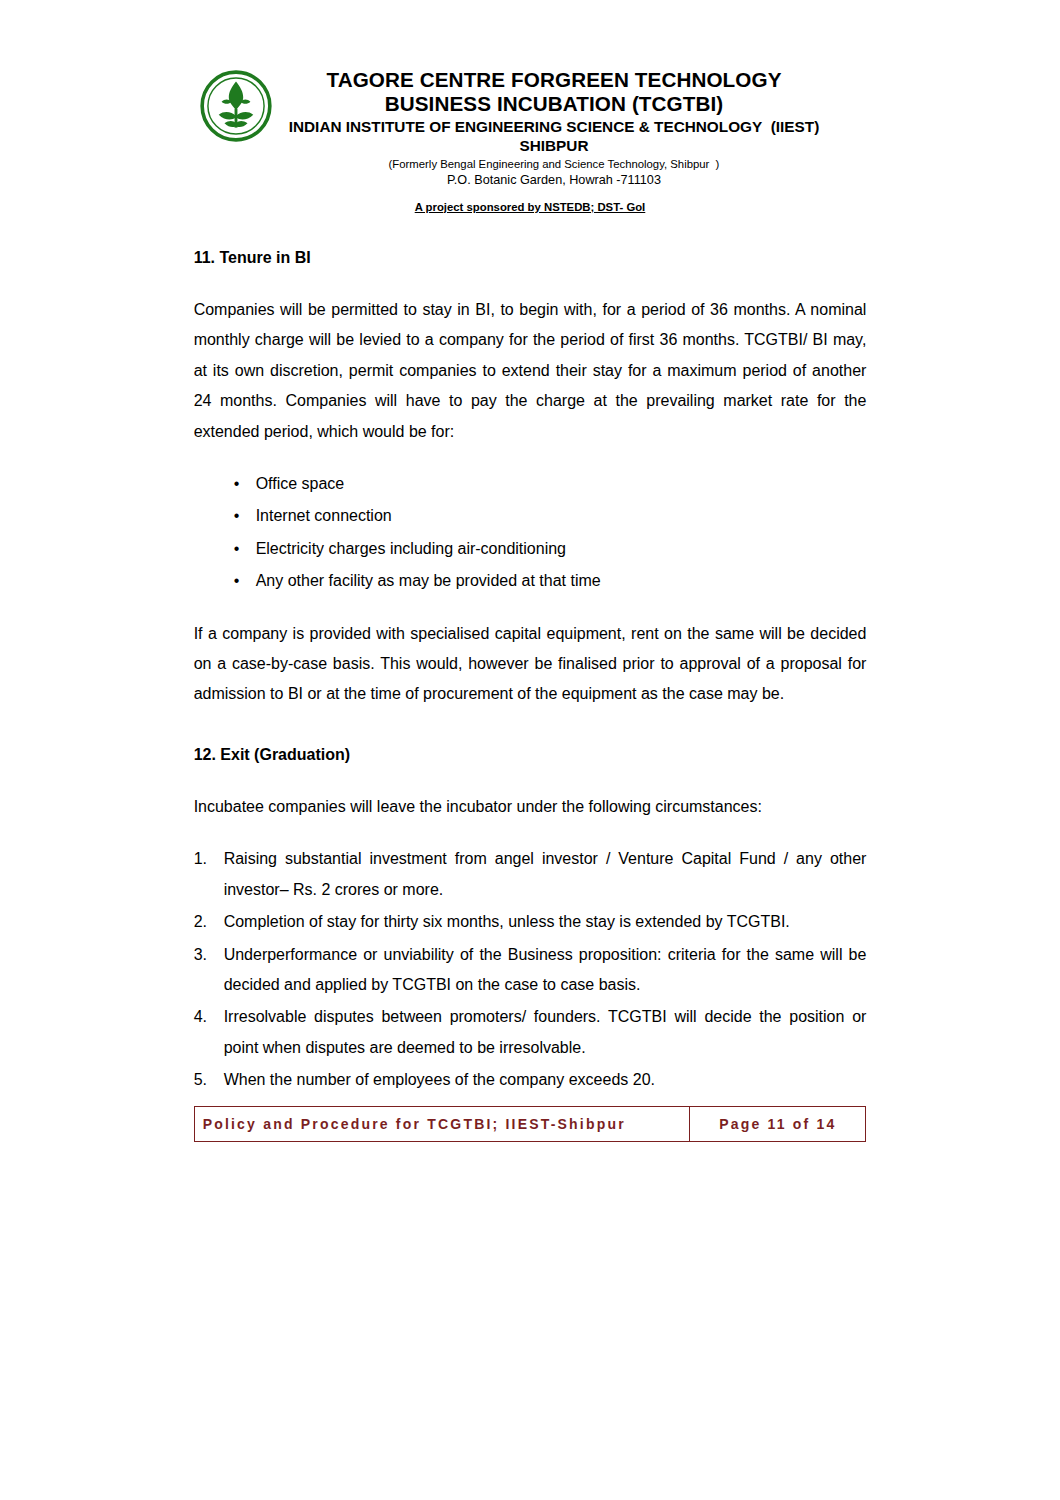TAGORE CENTRE FORGREEN TECHNOLOGY BUSINESS INCUBATION (TCGTBI)
INDIAN INSTITUTE OF ENGINEERING SCIENCE & TECHNOLOGY (IIEST) SHIBPUR
(Formerly Bengal Engineering and Science Technology, Shibpur )
P.O. Botanic Garden, Howrah -711103
A project sponsored by NSTEDB; DST- GoI
11. Tenure in BI
Companies will be permitted to stay in BI, to begin with, for a period of 36 months. A nominal monthly charge will be levied to a company for the period of first 36 months. TCGTBI/ BI may, at its own discretion, permit companies to extend their stay for a maximum period of another 24 months. Companies will have to pay the charge at the prevailing market rate for the extended period, which would be for:
Office space
Internet connection
Electricity charges including air-conditioning
Any other facility as may be provided at that time
If a company is provided with specialised capital equipment, rent on the same will be decided on a case-by-case basis. This would, however be finalised prior to approval of a proposal for admission to BI or at the time of procurement of the equipment as the case may be.
12. Exit (Graduation)
Incubatee companies will leave the incubator under the following circumstances:
Raising substantial investment from angel investor / Venture Capital Fund / any other investor– Rs. 2 crores or more.
Completion of stay for thirty six months, unless the stay is extended by TCGTBI.
Underperformance or unviability of the Business proposition: criteria for the same will be decided and applied by TCGTBI on the case to case basis.
Irresolvable disputes between promoters/ founders. TCGTBI will decide the position or point when disputes are deemed to be irresolvable.
When the number of employees of the company exceeds 20.
Policy and Procedure for TCGTBI; IIEST-Shibpur
Page 11 of 14